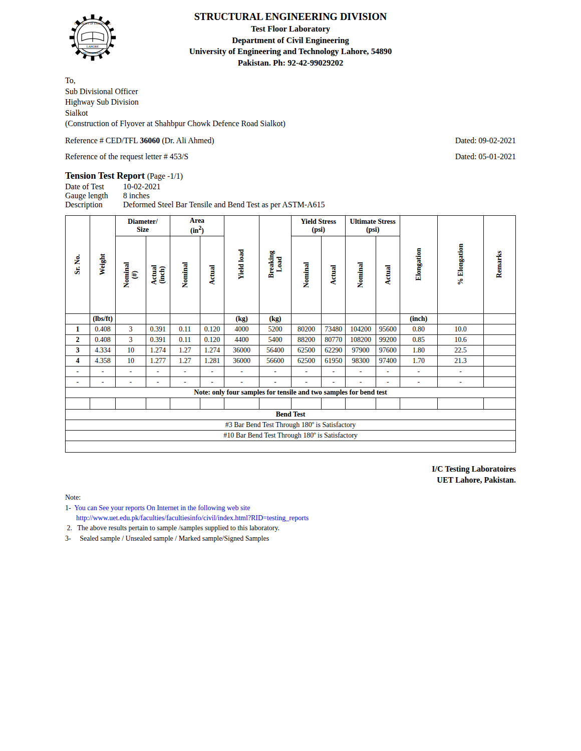LAHORE UNIVERSITY OF ENGINEERING AND TECHNOLOGY
STRUCTURAL ENGINEERING DIVISION
Test Floor Laboratory
Department of Civil Engineering
University of Engineering and Technology Lahore, 54890
Pakistan. Ph: 92-42-99029202
To,
Sub Divisional Officer
Highway Sub Division
Sialkot
(Construction of Flyover at Shahbpur Chowk Defence Road Sialkot)
Reference # CED/TFL 36060 (Dr. Ali Ahmed)
Dated: 09-02-2021
Reference of the request letter # 453/S
Dated: 05-01-2021
Tension Test Report (Page -1/1)
| Date of Test | 10-02-2021 |
| Gauge length | 8 inches |
| Description | Deformed Steel Bar Tensile and Bend Test as per ASTM-A615 |
| Sr. No. | Weight | Diameter/ Size | Area (in 2 ) | Yield load | Breaking Load | Yield Stress (psi) | Ultimate Stress (psi) | Elongation | % Elongation | Remarks |
| --- | --- | --- | --- | --- | --- | --- | --- | --- | --- | --- |
| Nominal (#) | Actual (inch) | Nominal | Actual | Nominal | Actual | Nominal | Actual |
| | (lbs/ft) | | | | | (kg) | (kg) | | | | | (inch) | | |
| 1 | 0.408 | 3 | 0.391 | 0.11 | 0.120 | 4000 | 5200 | 80200 | 73480 | 104200 | 95600 | 0.80 | 10.0 | |
| 2 | 0.408 | 3 | 0.391 | 0.11 | 0.120 | 4400 | 5400 | 88200 | 80770 | 108200 | 99200 | 0.85 | 10.6 | |
| 3 | 4.334 | 10 | 1.274 | 1.27 | 1.274 | 36000 | 56400 | 62500 | 62290 | 97900 | 97600 | 1.80 | 22.5 | |
| 4 | 4.358 | 10 | 1.277 | 1.27 | 1.281 | 36000 | 56600 | 62500 | 61950 | 98300 | 97400 | 1.70 | 21.3 | |
| - | - | - | - | - | - | - | - | - | - | - | - | - | - | |
| - | - | - | - | - | - | - | - | - | - | - | - | - | - | |
| Note: only four samples for tensile and two samples for bend test |
| Bend Test |
| #3 Bar Bend Test Through 180º is Satisfactory |
| #10 Bar Bend Test Through 180º is Satisfactory |
I/C Testing Laboratoires
UET Lahore, Pakistan.
Note:
1- You can See your reports On Internet in the following web site
http://www.uet.edu.pk/faculties/facultiesinfo/civil/index.html?RID=testing_reports
2. The above results pertain to sample /samples supplied to this laboratory.
3- Sealed sample / Unsealed sample / Marked sample/Signed Samples